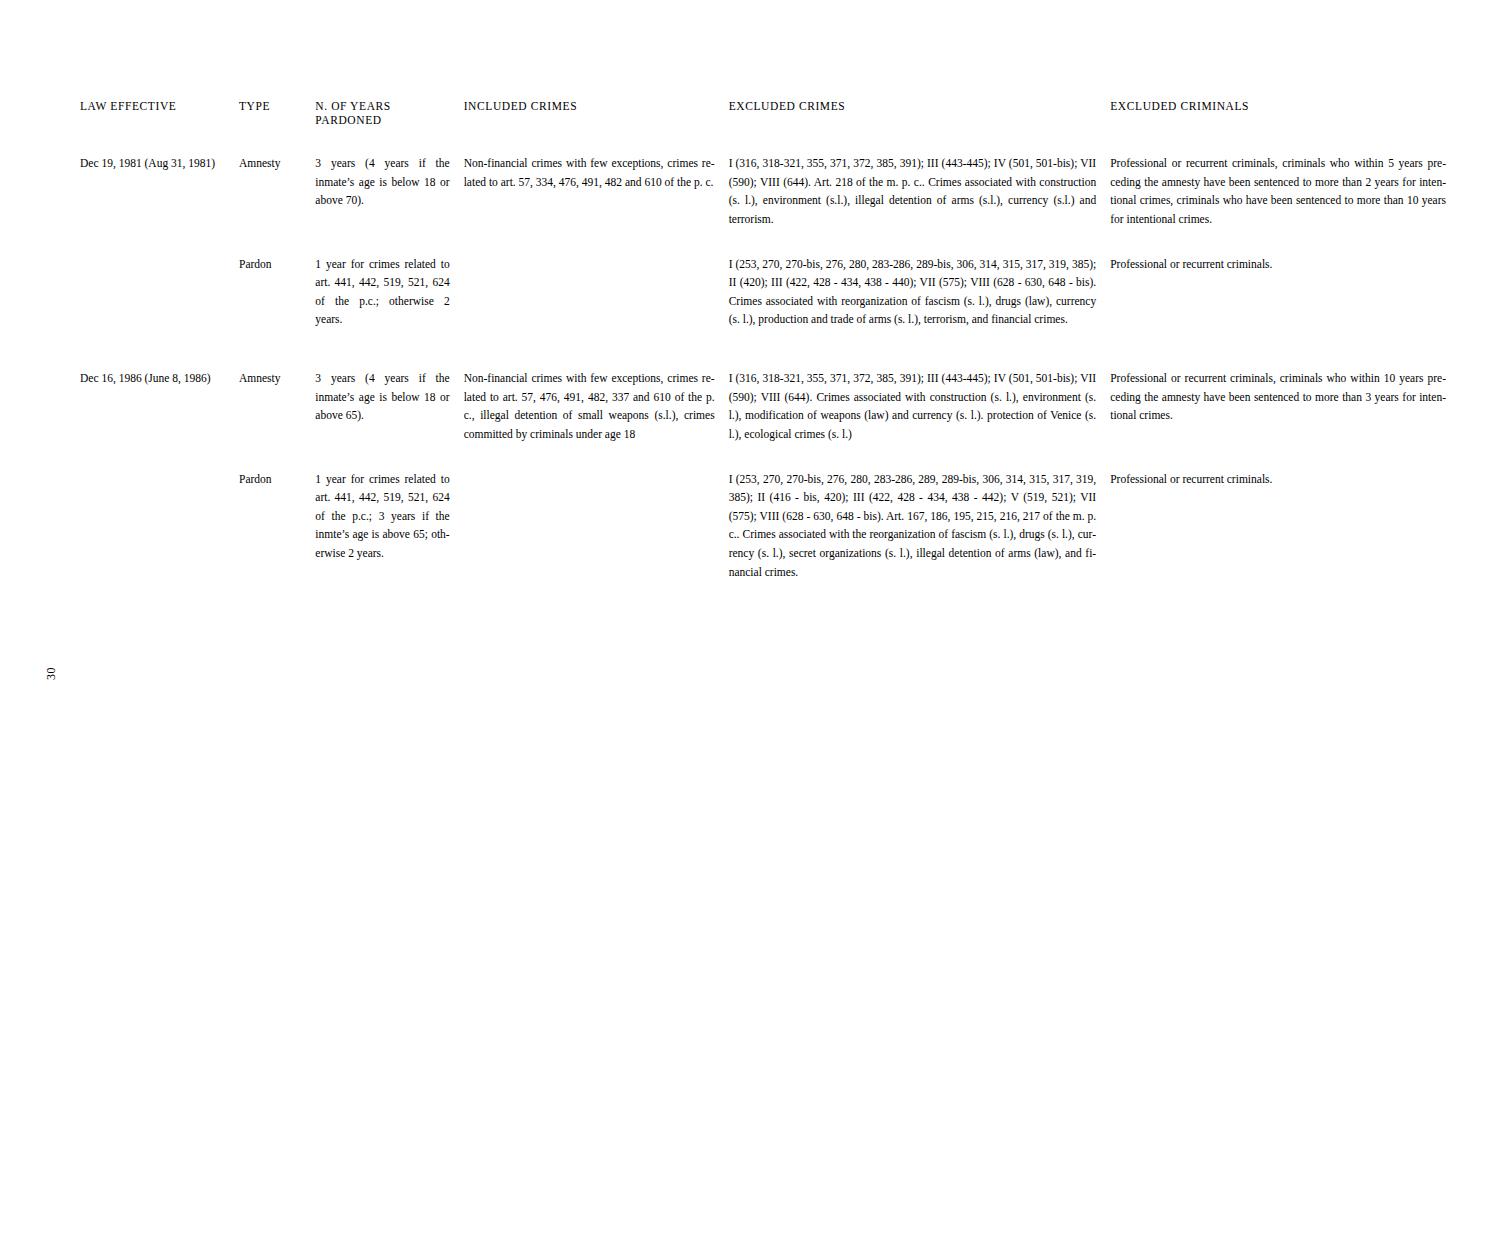30
| LAW EFFECTIVE | TYPE | N. OF YEARS | INCLUDED CRIMES | EXCLUDED CRIMES | EXCLUDED CRIMINALS |
| --- | --- | --- | --- | --- | --- |
| | | PARDONED | | | |
| Dec 19, 1981 (Aug 31, 1981) | Amnesty | 3 years (4 years if the inmate’s age is below 18 or above 70). | Non-financial crimes with few exceptions, crimes related to art. 57, 334, 476, 491, 482 and 610 of the p. c. | I (316, 318-321, 355, 371, 372, 385, 391); III (443-445); IV (501, 501-bis); VII (590); VIII (644). Art. 218 of the m. p. c.. Crimes associated with construction (s. l.), environment (s.l.), illegal detention of arms (s.l.), currency (s.l.) and terrorism. | Professional or recurrent criminals, criminals who within 5 years preceding the amnesty have been sentenced to more than 2 years for intentional crimes, criminals who have been sentenced to more than 10 years for intentional crimes. |
| | Pardon | 1 year for crimes related to art. 441, 442, 519, 521, 624 of the p.c.; otherwise 2 years. | | I (253, 270, 270-bis, 276, 280, 283-286, 289-bis, 306, 314, 315, 317, 319, 385); II (420); III (422, 428 - 434, 438 - 440); VII (575); VIII (628 - 630, 648 - bis). Crimes associated with reorganization of fascism (s. l.), drugs (law), currency (s. l.), production and trade of arms (s. l.), terrorism, and financial crimes. | Professional or recurrent criminals. |
| Dec 16, 1986 (June 8, 1986) | Amnesty | 3 years (4 years if the inmate’s age is below 18 or above 65). | Non-financial crimes with few exceptions, crimes related to art. 57, 476, 491, 482, 337 and 610 of the p. c., illegal detention of small weapons (s.l.), crimes committed by criminals under age 18 | I (316, 318-321, 355, 371, 372, 385, 391); III (443-445); IV (501, 501-bis); VII (590); VIII (644). Crimes associated with construction (s. l.), environment (s. l.), modification of weapons (law) and currency (s. l.). protection of Venice (s. l.), ecological crimes (s. l.) | Professional or recurrent criminals, criminals who within 10 years preceding the amnesty have been sentenced to more than 3 years for intentional crimes. |
| | Pardon | 1 year for crimes related to art. 441, 442, 519, 521, 624 of the p.c.; 3 years if the inmte’s age is above 65; otherwise 2 years. | | I (253, 270, 270-bis, 276, 280, 283-286, 289, 289-bis, 306, 314, 315, 317, 319, 385); II (416 - bis, 420); III (422, 428 - 434, 438 - 442); V (519, 521); VII (575); VIII (628 - 630, 648 - bis). Art. 167, 186, 195, 215, 216, 217 of the m. p. c.. Crimes associated with the reorganization of fascism (s. l.), drugs (s. l.), currency (s. l.), secret organizations (s. l.), illegal detention of arms (law), and financial crimes. | Professional or recurrent criminals. |